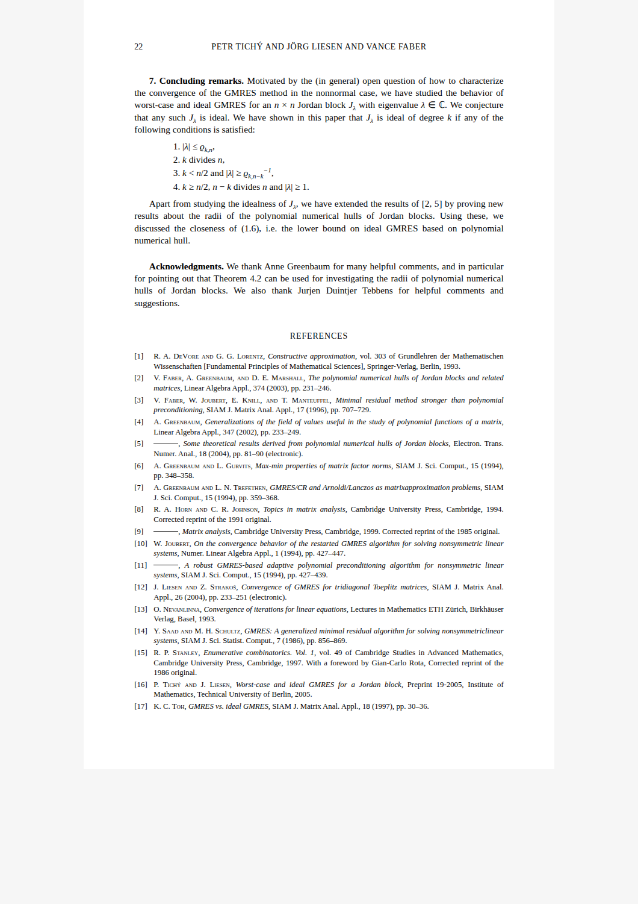22 PETR TICHÝ AND JÖRG LIESEN AND VANCE FABER
7. Concluding remarks. Motivated by the (in general) open question of how to characterize the convergence of the GMRES method in the nonnormal case, we have studied the behavior of worst-case and ideal GMRES for an n × n Jordan block Jλ with eigenvalue λ ∈ ℂ. We conjecture that any such Jλ is ideal. We have shown in this paper that Jλ is ideal of degree k if any of the following conditions is satisfied:
|λ| ≤ ϱk,n,
k divides n,
k < n/2 and |λ| ≥ ϱk,n−k−1,
k ≥ n/2, n − k divides n and |λ| ≥ 1.
Apart from studying the idealness of Jλ, we have extended the results of [2, 5] by proving new results about the radii of the polynomial numerical hulls of Jordan blocks. Using these, we discussed the closeness of (1.6), i.e. the lower bound on ideal GMRES based on polynomial numerical hull.
Acknowledgments. We thank Anne Greenbaum for many helpful comments, and in particular for pointing out that Theorem 4.2 can be used for investigating the radii of polynomial numerical hulls of Jordan blocks. We also thank Jurjen Duintjer Tebbens for helpful comments and suggestions.
REFERENCES
[1] R. A. DeVore and G. G. Lorentz, Constructive approximation, vol. 303 of Grundlehren der Mathematischen Wissenschaften [Fundamental Principles of Mathematical Sciences], Springer-Verlag, Berlin, 1993.
[2] V. Faber, A. Greenbaum, and D. E. Marshall, The polynomial numerical hulls of Jordan blocks and related matrices, Linear Algebra Appl., 374 (2003), pp. 231–246.
[3] V. Faber, W. Joubert, E. Knill, and T. Manteuffel, Minimal residual method stronger than polynomial preconditioning, SIAM J. Matrix Anal. Appl., 17 (1996), pp. 707–729.
[4] A. Greenbaum, Generalizations of the field of values useful in the study of polynomial functions of a matrix, Linear Algebra Appl., 347 (2002), pp. 233–249.
[5] , Some theoretical results derived from polynomial numerical hulls of Jordan blocks, Electron. Trans. Numer. Anal., 18 (2004), pp. 81–90 (electronic).
[6] A. Greenbaum and L. Gurvits, Max-min properties of matrix factor norms, SIAM J. Sci. Comput., 15 (1994), pp. 348–358.
[7] A. Greenbaum and L. N. Trefethen, GMRES/CR and Arnoldi/Lanczos as matrixapproximation problems, SIAM J. Sci. Comput., 15 (1994), pp. 359–368.
[8] R. A. Horn and C. R. Johnson, Topics in matrix analysis, Cambridge University Press, Cambridge, 1994. Corrected reprint of the 1991 original.
[9] , Matrix analysis, Cambridge University Press, Cambridge, 1999. Corrected reprint of the 1985 original.
[10] W. Joubert, On the convergence behavior of the restarted GMRES algorithm for solving nonsymmetric linear systems, Numer. Linear Algebra Appl., 1 (1994), pp. 427–447.
[11] , A robust GMRES-based adaptive polynomial preconditioning algorithm for nonsymmetric linear systems, SIAM J. Sci. Comput., 15 (1994), pp. 427–439.
[12] J. Liesen and Z. Strakoš, Convergence of GMRES for tridiagonal Toeplitz matrices, SIAM J. Matrix Anal. Appl., 26 (2004), pp. 233–251 (electronic).
[13] O. Nevanlinna, Convergence of iterations for linear equations, Lectures in Mathematics ETH Zürich, Birkhäuser Verlag, Basel, 1993.
[14] Y. Saad and M. H. Schultz, GMRES: A generalized minimal residual algorithm for solving nonsymmetriclinear systems, SIAM J. Sci. Statist. Comput., 7 (1986), pp. 856–869.
[15] R. P. Stanley, Enumerative combinatorics. Vol. 1, vol. 49 of Cambridge Studies in Advanced Mathematics, Cambridge University Press, Cambridge, 1997. With a foreword by Gian-Carlo Rota, Corrected reprint of the 1986 original.
[16] P. Tichý and J. Liesen, Worst-case and ideal GMRES for a Jordan block, Preprint 19-2005, Institute of Mathematics, Technical University of Berlin, 2005.
[17] K. C. Toh, GMRES vs. ideal GMRES, SIAM J. Matrix Anal. Appl., 18 (1997), pp. 30–36.